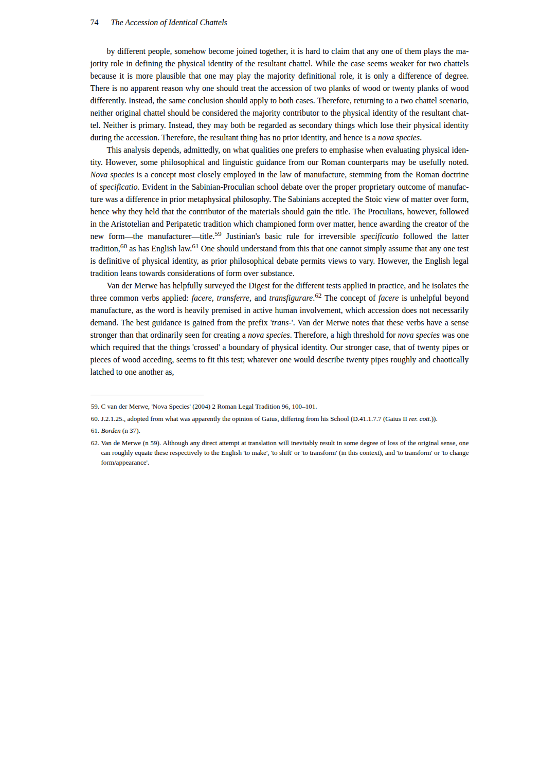74 The Accession of Identical Chattels
by different people, somehow become joined together, it is hard to claim that any one of them plays the majority role in defining the physical identity of the resultant chattel. While the case seems weaker for two chattels because it is more plausible that one may play the majority definitional role, it is only a difference of degree. There is no apparent reason why one should treat the accession of two planks of wood or twenty planks of wood differently. Instead, the same conclusion should apply to both cases. Therefore, returning to a two chattel scenario, neither original chattel should be considered the majority contributor to the physical identity of the resultant chattel. Neither is primary. Instead, they may both be regarded as secondary things which lose their physical identity during the accession. Therefore, the resultant thing has no prior identity, and hence is a nova species.
This analysis depends, admittedly, on what qualities one prefers to emphasise when evaluating physical identity. However, some philosophical and linguistic guidance from our Roman counterparts may be usefully noted. Nova species is a concept most closely employed in the law of manufacture, stemming from the Roman doctrine of specificatio. Evident in the Sabinian-Proculian school debate over the proper proprietary outcome of manufacture was a difference in prior metaphysical philosophy. The Sabinians accepted the Stoic view of matter over form, hence why they held that the contributor of the materials should gain the title. The Proculians, however, followed in the Aristotelian and Peripatetic tradition which championed form over matter, hence awarding the creator of the new form—the manufacturer—title.59 Justinian's basic rule for irreversible specificatio followed the latter tradition,60 as has English law.61 One should understand from this that one cannot simply assume that any one test is definitive of physical identity, as prior philosophical debate permits views to vary. However, the English legal tradition leans towards considerations of form over substance.
Van der Merwe has helpfully surveyed the Digest for the different tests applied in practice, and he isolates the three common verbs applied: facere, transferre, and transfigurare.62 The concept of facere is unhelpful beyond manufacture, as the word is heavily premised in active human involvement, which accession does not necessarily demand. The best guidance is gained from the prefix 'trans-'. Van der Merwe notes that these verbs have a sense stronger than that ordinarily seen for creating a nova species. Therefore, a high threshold for nova species was one which required that the things 'crossed' a boundary of physical identity. Our stronger case, that of twenty pipes or pieces of wood acceding, seems to fit this test; whatever one would describe twenty pipes roughly and chaotically latched to one another as,
C van der Merwe, 'Nova Species' (2004) 2 Roman Legal Tradition 96, 100–101.
J.2.1.25., adopted from what was apparently the opinion of Gaius, differing from his School (D.41.1.7.7 (Gaius II rer. cott.)).
Borden (n 37).
Van de Merwe (n 59). Although any direct attempt at translation will inevitably result in some degree of loss of the original sense, one can roughly equate these respectively to the English 'to make', 'to shift' or 'to transform' (in this context), and 'to transform' or 'to change form/appearance'.